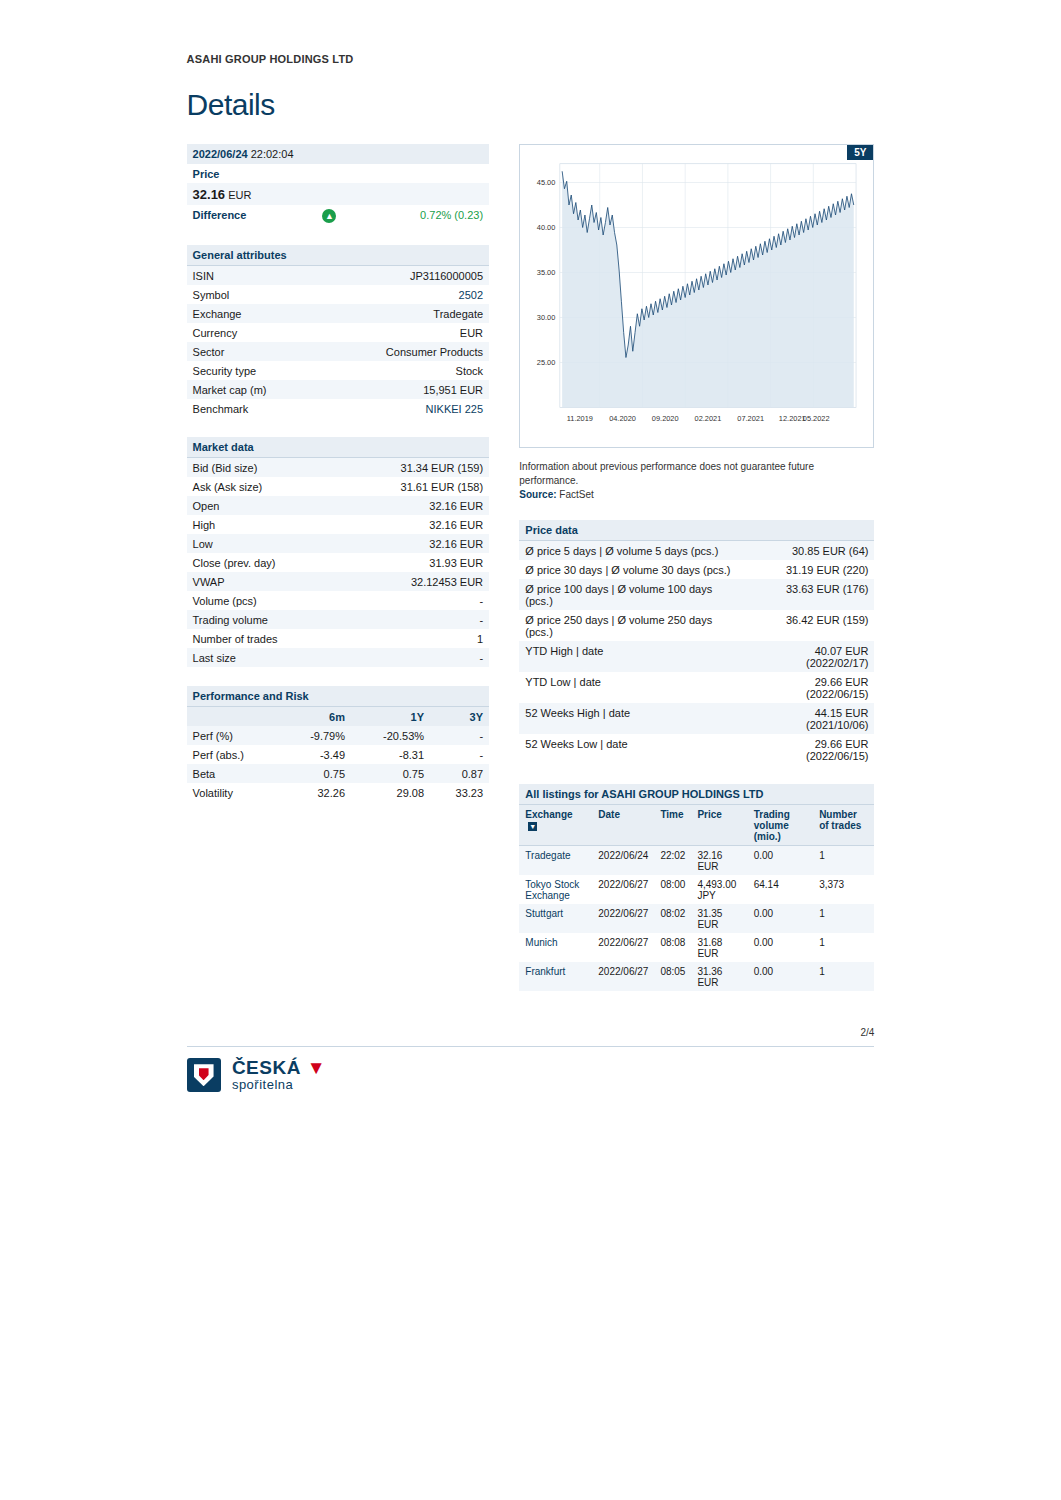ASAHI GROUP HOLDINGS LTD
Details
| 2022/06/24 22:02:04 |
| Price | |
| 32.16 EUR |
| Difference | ▲ | 0.72% (0.23) |
General attributes
| ISIN | JP3116000005 |
| Symbol | 2502 |
| Exchange | Tradegate |
| Currency | EUR |
| Sector | Consumer Products |
| Security type | Stock |
| Market cap (m) | 15,951 EUR |
| Benchmark | NIKKEI 225 |
Market data
| Bid (Bid size) | 31.34 EUR (159) |
| Ask (Ask size) | 31.61 EUR (158) |
| Open | 32.16 EUR |
| High | 32.16 EUR |
| Low | 32.16 EUR |
| Close (prev. day) | 31.93 EUR |
| VWAP | 32.12453 EUR |
| Volume (pcs) | - |
| Trading volume | - |
| Number of trades | 1 |
| Last size | - |
Performance and Risk
| | 6m | 1Y | 3Y |
| --- | --- | --- | --- |
| Perf (%) | -9.79% | -20.53% | - |
| Perf (abs.) | -3.49 | -8.31 | - |
| Beta | 0.75 | 0.75 | 0.87 |
| Volatility | 32.26 | 29.08 | 33.23 |
5Y
45.00 40.00 35.00 30.00 25.00 11.2019 04.2020 09.2020 02.2021 07.2021 12.2021 05.2022
Information about previous performance does not guarantee future performance.
Source: FactSet
Price data
| Ø price 5 days / Ø volume 5 days (pcs.) | 30.85 EUR (64) |
| Ø price 30 days / Ø volume 30 days (pcs.) | 31.19 EUR (220) |
| Ø price 100 days / Ø volume 100 days (pcs.) | 33.63 EUR (176) |
| Ø price 250 days / Ø volume 250 days (pcs.) | 36.42 EUR (159) |
| YTD High / date | 40.07 EUR (2022/02/17) |
| YTD Low / date | 29.66 EUR (2022/06/15) |
| 52 Weeks High / date | 44.15 EUR (2021/10/06) |
| 52 Weeks Low / date | 29.66 EUR (2022/06/15) |
All listings for ASAHI GROUP HOLDINGS LTD
| Exchange ▼ | Date | Time | Price | Trading volume (mio.) | Number of trades |
| --- | --- | --- | --- | --- | --- |
| Tradegate | 2022/06/24 | 22:02 | 32.16 EUR | 0.00 | 1 |
| Tokyo Stock Exchange | 2022/06/27 | 08:00 | 4,493.00 JPY | 64.14 | 3,373 |
| Stuttgart | 2022/06/27 | 08:02 | 31.35 EUR | 0.00 | 1 |
| Munich | 2022/06/27 | 08:08 | 31.68 EUR | 0.00 | 1 |
| Frankfurt | 2022/06/27 | 08:05 | 31.36 EUR | 0.00 | 1 |
2/4
ČESKÁ ▼
spořitelna